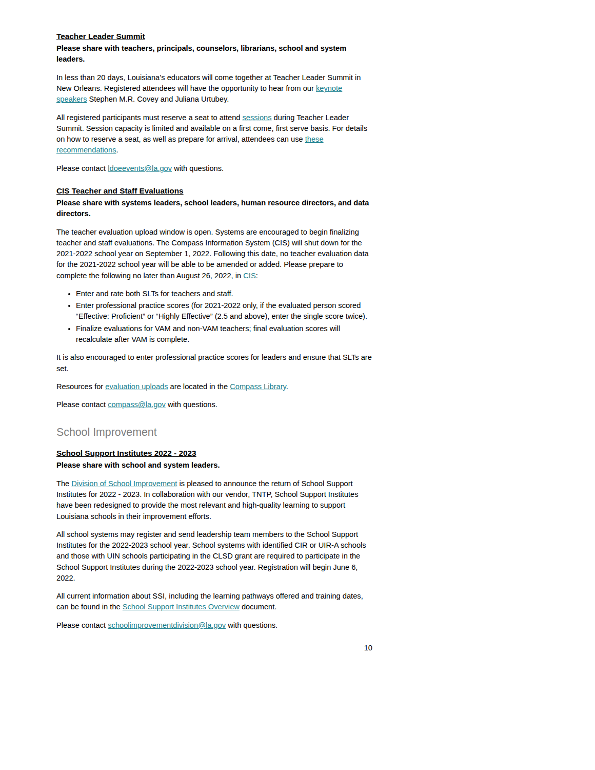Teacher Leader Summit
Please share with teachers, principals, counselors, librarians, school and system leaders.
In less than 20 days, Louisiana’s educators will come together at Teacher Leader Summit in New Orleans. Registered attendees will have the opportunity to hear from our keynote speakers Stephen M.R. Covey and Juliana Urtubey.
All registered participants must reserve a seat to attend sessions during Teacher Leader Summit. Session capacity is limited and available on a first come, first serve basis. For details on how to reserve a seat, as well as prepare for arrival, attendees can use these recommendations.
Please contact ldoeevents@la.gov with questions.
CIS Teacher and Staff Evaluations
Please share with systems leaders, school leaders, human resource directors, and data directors.
The teacher evaluation upload window is open. Systems are encouraged to begin finalizing teacher and staff evaluations. The Compass Information System (CIS) will shut down for the 2021-2022 school year on September 1, 2022. Following this date, no teacher evaluation data for the 2021-2022 school year will be able to be amended or added. Please prepare to complete the following no later than August 26, 2022, in CIS:
Enter and rate both SLTs for teachers and staff.
Enter professional practice scores (for 2021-2022 only, if the evaluated person scored “Effective: Proficient” or “Highly Effective” (2.5 and above), enter the single score twice).
Finalize evaluations for VAM and non-VAM teachers; final evaluation scores will recalculate after VAM is complete.
It is also encouraged to enter professional practice scores for leaders and ensure that SLTs are set.
Resources for evaluation uploads are located in the Compass Library.
Please contact compass@la.gov with questions.
School Improvement
School Support Institutes 2022 - 2023
Please share with school and system leaders.
The Division of School Improvement is pleased to announce the return of School Support Institutes for 2022 - 2023. In collaboration with our vendor, TNTP, School Support Institutes have been redesigned to provide the most relevant and high-quality learning to support Louisiana schools in their improvement efforts.
All school systems may register and send leadership team members to the School Support Institutes for the 2022-2023 school year. School systems with identified CIR or UIR-A schools and those with UIN schools participating in the CLSD grant are required to participate in the School Support Institutes during the 2022-2023 school year. Registration will begin June 6, 2022.
All current information about SSI, including the learning pathways offered and training dates, can be found in the School Support Institutes Overview document.
Please contact schoolimprovementdivision@la.gov with questions.
10